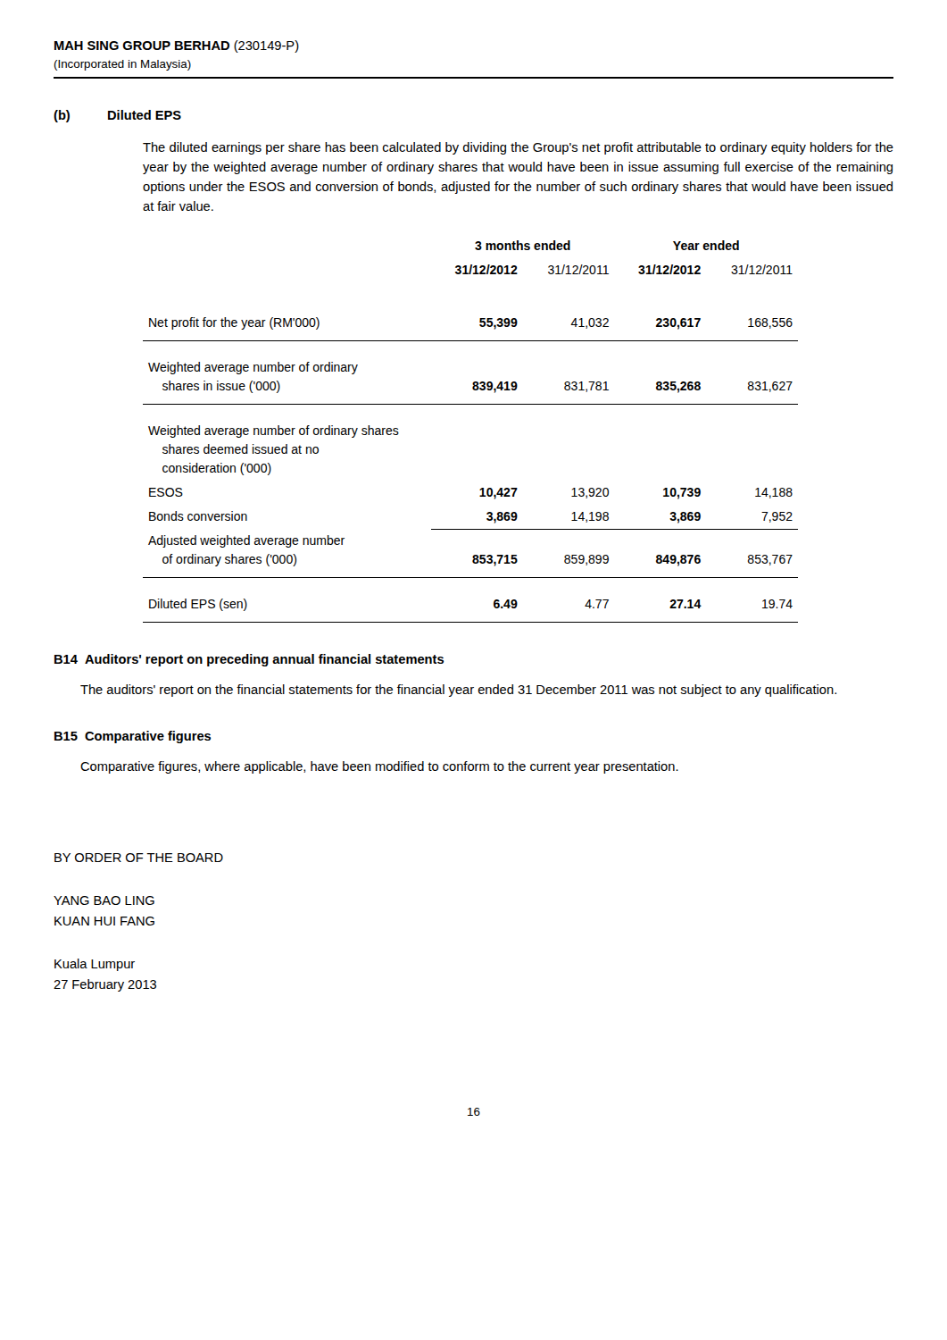MAH SING GROUP BERHAD (230149-P)
(Incorporated in Malaysia)
(b) Diluted EPS
The diluted earnings per share has been calculated by dividing the Group's net profit attributable to ordinary equity holders for the year by the weighted average number of ordinary shares that would have been in issue assuming full exercise of the remaining options under the ESOS and conversion of bonds, adjusted for the number of such ordinary shares that would have been issued at fair value.
| | 3 months ended | Year ended |
| | 31/12/2012 | 31/12/2011 | 31/12/2012 | 31/12/2011 |
| Net profit for the year (RM'000) | 55,399 | 41,032 | 230,617 | 168,556 |
| Weighted average number of ordinary shares in issue ('000) | 839,419 | 831,781 | 835,268 | 831,627 |
| Weighted average number of ordinary shares shares deemed issued at no consideration ('000) | | | | |
| ESOS | 10,427 | 13,920 | 10,739 | 14,188 |
| Bonds conversion | 3,869 | 14,198 | 3,869 | 7,952 |
| Adjusted weighted average number of ordinary shares ('000) | 853,715 | 859,899 | 849,876 | 853,767 |
| Diluted EPS (sen) | 6.49 | 4.77 | 27.14 | 19.74 |
B14 Auditors' report on preceding annual financial statements
The auditors' report on the financial statements for the financial year ended 31 December 2011 was not subject to any qualification.
B15 Comparative figures
Comparative figures, where applicable, have been modified to conform to the current year presentation.
BY ORDER OF THE BOARD
YANG BAO LING
KUAN HUI FANG
Kuala Lumpur
27 February 2013
16